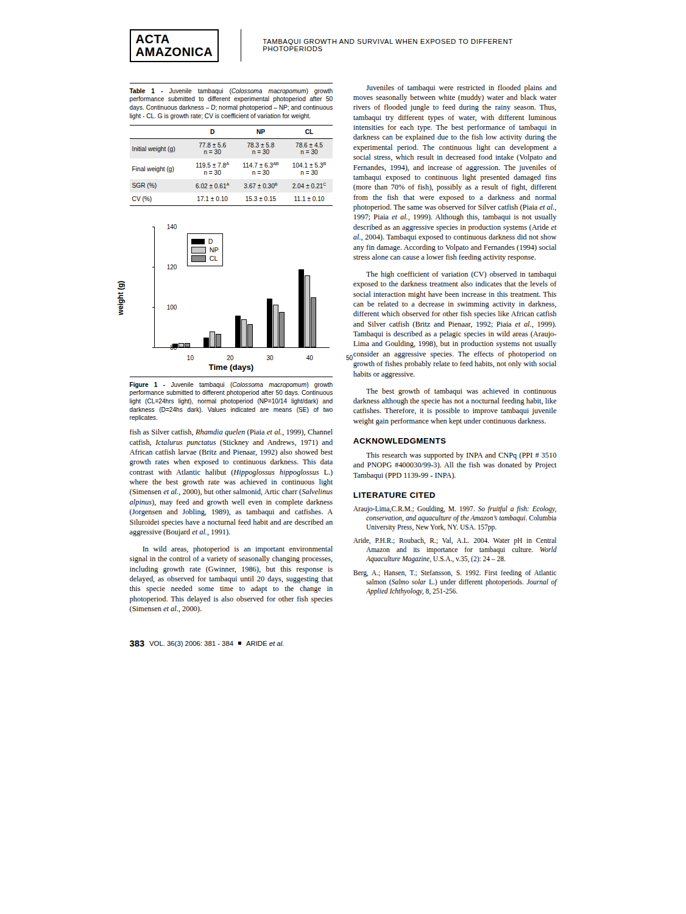ACTA
AMAZONICA
Tambaqui growth and survival when exposed to different photoperiods
Table 1 - Juvenile tambaqui (Colossoma macropomum) growth performance submitted to different experimental photoperiod after 50 days. Continuous darkness – D; normal photoperiod – NP; and continuous light - CL. G is growth rate; CV is coefficient of variation for weight.
| | D | NP | CL |
| --- | --- | --- | --- |
| Initial weight (g) | 77.8 ± 5.6 n = 30 | 78.3 ± 5.8 n = 30 | 78.6 ± 4.5 n = 30 |
| Final weight (g) | 119.5 ± 7.8 A n = 30 | 114.7 ± 6.3 AB n = 30 | 104.1 ± 5.3 B n = 30 |
| SGR (%) | 6.02 ± 0.61 A | 3.67 ± 0.30 B | 2.04 ± 0.21 C |
| CV (%) | 17.1 ± 0.10 | 15.3 ± 0.15 | 11.1 ± 0.10 |
140
120
100
80
D
NP
CL
weight (g)
10
20
30
40
50
Time (days)
Figure 1 - Juvenile tambaqui (Colossoma macropomum) growth performance submitted to different photoperiod after 50 days. Continuous light (CL=24hrs light), normal photoperiod (NP=10/14 light/dark) and darkness (D=24hs dark). Values indicated are means (SE) of two replicates.
fish as Silver catfish, Rhamdia quelen (Piaia et al., 1999), Channel catfish, Ictalurus punctatus (Stickney and Andrews, 1971) and African catfish larvae (Britz and Pienaar, 1992) also showed best growth rates when exposed to continuous darkness. This data contrast with Atlantic halibut (Hippoglossus hippoglossus L.) where the best growth rate was achieved in continuous light (Simensen et al., 2000), but other salmonid, Artic charr (Salvelinus alpinus), may feed and growth well even in complete darkness (Jorgensen and Jobling, 1989), as tambaqui and catfishes. A Siluroidei species have a nocturnal feed habit and are described an aggressive (Boujard et al., 1991).
In wild areas, photoperiod is an important environmental signal in the control of a variety of seasonally changing processes, including growth rate (Gwinner, 1986), but this response is delayed, as observed for tambaqui until 20 days, suggesting that this specie needed some time to adapt to the change in photoperiod. This delayed is also observed for other fish species (Simensen et al., 2000).
Juveniles of tambaqui were restricted in flooded plains and moves seasonally between white (muddy) water and black water rivers of flooded jungle to feed during the rainy season. Thus, tambaqui try different types of water, with different luminous intensities for each type. The best performance of tambaqui in darkness can be explained due to the fish low activity during the experimental period. The continuous light can development a social stress, which result in decreased food intake (Volpato and Fernandes, 1994), and increase of aggression. The juveniles of tambaqui exposed to continuous light presented damaged fins (more than 70% of fish), possibly as a result of fight, different from the fish that were exposed to a darkness and normal photoperiod. The same was observed for Silver catfish (Piaia et al., 1997; Piaia et al., 1999). Although this, tambaqui is not usually described as an aggressive species in production systems (Aride et al., 2004). Tambaqui exposed to continuous darkness did not show any fin damage. According to Volpato and Fernandes (1994) social stress alone can cause a lower fish feeding activity response.
The high coefficient of variation (CV) observed in tambaqui exposed to the darkness treatment also indicates that the levels of social interaction might have been increase in this treatment. This can be related to a decrease in swimming activity in darkness, different which observed for other fish species like African catfish and Silver catfish (Britz and Pienaar, 1992; Piaia et al., 1999). Tambaqui is described as a pelagic species in wild areas (Araujo-Lima and Goulding, 1998), but in production systems not usually consider an aggressive species. The effects of photoperiod on growth of fishes probably relate to feed habits, not only with social habits or aggressive.
The best growth of tambaqui was achieved in continuous darkness although the specie has not a nocturnal feeding habit, like catfishes. Therefore, it is possible to improve tambaqui juvenile weight gain performance when kept under continuous darkness.
ACKNOWLEDGMENTS
This research was supported by INPA and CNPq (PPI # 3510 and PNOPG #400030/99-3). All the fish was donated by Project Tambaqui (PPD 1139-99 - INPA).
LITERATURE CITED
Araujo-Lima,C.R.M.; Goulding, M. 1997. So fruitful a fish: Ecology, conservation, and aquaculture of the Amazon’s tambaqui. Columbia University Press, New York, NY. USA. 157pp.
Aride, P.H.R.; Roubach, R.; Val, A.L. 2004. Water pH in Central Amazon and its importance for tambaqui culture. World Aquaculture Magazine, U.S.A., v.35, (2): 24 – 28.
Berg, A.; Hansen, T.; Stefansson, S. 1992. First feeding of Atlantic salmon (Salmo solar L.) under different photoperiods. Journal of Applied Ichthyology, 8, 251-256.
383 VOL. 36(3) 2006: 381 - 384 ARIDE et al.